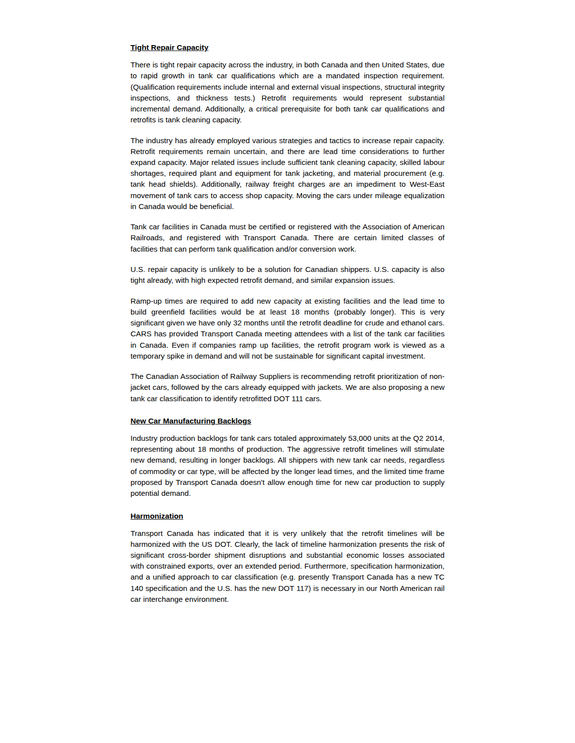Tight Repair Capacity
There is tight repair capacity across the industry, in both Canada and then United States, due to rapid growth in tank car qualifications which are a mandated inspection requirement. (Qualification requirements include internal and external visual inspections, structural integrity inspections, and thickness tests.) Retrofit requirements would represent substantial incremental demand. Additionally, a critical prerequisite for both tank car qualifications and retrofits is tank cleaning capacity.
The industry has already employed various strategies and tactics to increase repair capacity. Retrofit requirements remain uncertain, and there are lead time considerations to further expand capacity. Major related issues include sufficient tank cleaning capacity, skilled labour shortages, required plant and equipment for tank jacketing, and material procurement (e.g. tank head shields). Additionally, railway freight charges are an impediment to West-East movement of tank cars to access shop capacity. Moving the cars under mileage equalization in Canada would be beneficial.
Tank car facilities in Canada must be certified or registered with the Association of American Railroads, and registered with Transport Canada. There are certain limited classes of facilities that can perform tank qualification and/or conversion work.
U.S. repair capacity is unlikely to be a solution for Canadian shippers. U.S. capacity is also tight already, with high expected retrofit demand, and similar expansion issues.
Ramp-up times are required to add new capacity at existing facilities and the lead time to build greenfield facilities would be at least 18 months (probably longer). This is very significant given we have only 32 months until the retrofit deadline for crude and ethanol cars. CARS has provided Transport Canada meeting attendees with a list of the tank car facilities in Canada. Even if companies ramp up facilities, the retrofit program work is viewed as a temporary spike in demand and will not be sustainable for significant capital investment.
The Canadian Association of Railway Suppliers is recommending retrofit prioritization of non-jacket cars, followed by the cars already equipped with jackets. We are also proposing a new tank car classification to identify retrofitted DOT 111 cars.
New Car Manufacturing Backlogs
Industry production backlogs for tank cars totaled approximately 53,000 units at the Q2 2014, representing about 18 months of production. The aggressive retrofit timelines will stimulate new demand, resulting in longer backlogs. All shippers with new tank car needs, regardless of commodity or car type, will be affected by the longer lead times, and the limited time frame proposed by Transport Canada doesn't allow enough time for new car production to supply potential demand.
Harmonization
Transport Canada has indicated that it is very unlikely that the retrofit timelines will be harmonized with the US DOT. Clearly, the lack of timeline harmonization presents the risk of significant cross-border shipment disruptions and substantial economic losses associated with constrained exports, over an extended period. Furthermore, specification harmonization, and a unified approach to car classification (e.g. presently Transport Canada has a new TC 140 specification and the U.S. has the new DOT 117) is necessary in our North American rail car interchange environment.